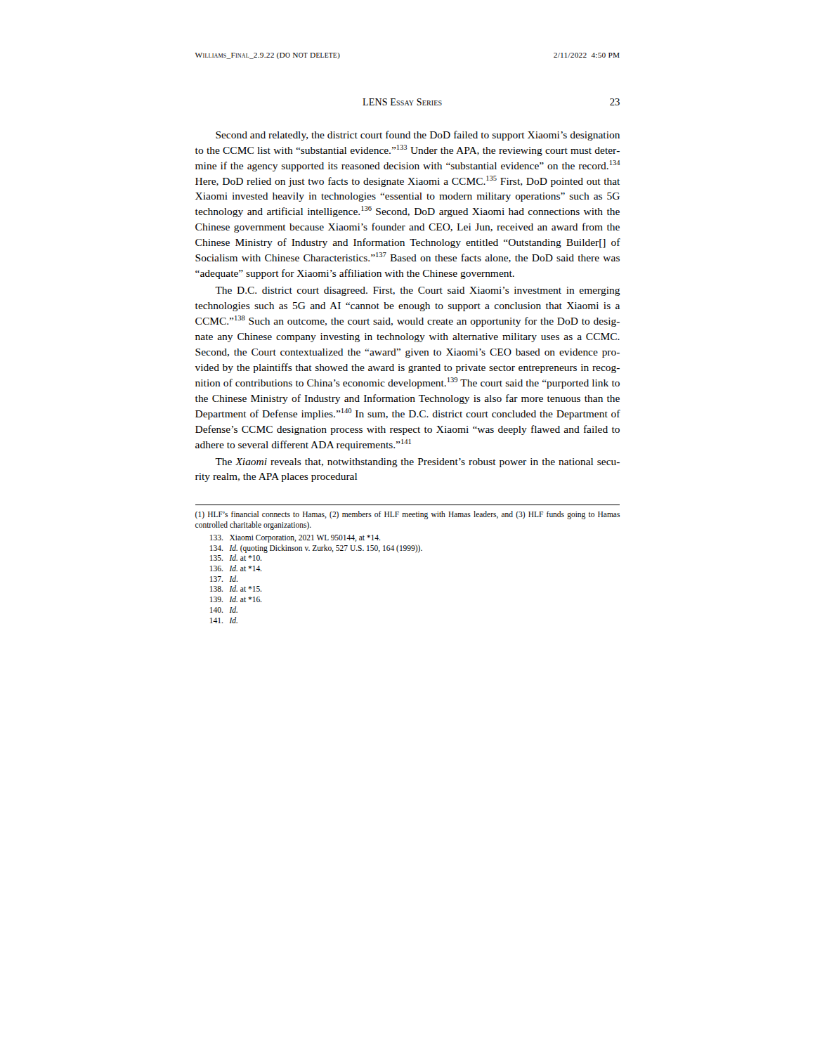Williams_Final_2.9.22 (DO NOT DELETE) 2/11/2022 4:50 PM
LENS Essay Series 23
Second and relatedly, the district court found the DoD failed to support Xiaomi’s designation to the CCMC list with “substantial evidence.”133 Under the APA, the reviewing court must determine if the agency supported its reasoned decision with “substantial evidence” on the record.134 Here, DoD relied on just two facts to designate Xiaomi a CCMC.135 First, DoD pointed out that Xiaomi invested heavily in technologies “essential to modern military operations” such as 5G technology and artificial intelligence.136 Second, DoD argued Xiaomi had connections with the Chinese government because Xiaomi’s founder and CEO, Lei Jun, received an award from the Chinese Ministry of Industry and Information Technology entitled “Outstanding Builder[] of Socialism with Chinese Characteristics.”137 Based on these facts alone, the DoD said there was “adequate” support for Xiaomi’s affiliation with the Chinese government.
The D.C. district court disagreed. First, the Court said Xiaomi’s investment in emerging technologies such as 5G and AI “cannot be enough to support a conclusion that Xiaomi is a CCMC.”138 Such an outcome, the court said, would create an opportunity for the DoD to designate any Chinese company investing in technology with alternative military uses as a CCMC. Second, the Court contextualized the “award” given to Xiaomi’s CEO based on evidence provided by the plaintiffs that showed the award is granted to private sector entrepreneurs in recognition of contributions to China’s economic development.139 The court said the “purported link to the Chinese Ministry of Industry and Information Technology is also far more tenuous than the Department of Defense implies.”140 In sum, the D.C. district court concluded the Department of Defense’s CCMC designation process with respect to Xiaomi “was deeply flawed and failed to adhere to several different ADA requirements.”141
The Xiaomi reveals that, notwithstanding the President’s robust power in the national security realm, the APA places procedural
(1) HLF’s financial connects to Hamas, (2) members of HLF meeting with Hamas leaders, and (3) HLF funds going to Hamas controlled charitable organizations).
133. Xiaomi Corporation, 2021 WL 950144, at *14.
134. Id. (quoting Dickinson v. Zurko, 527 U.S. 150, 164 (1999)).
135. Id. at *10.
136. Id. at *14.
137. Id.
138. Id. at *15.
139. Id. at *16.
140. Id.
141. Id.